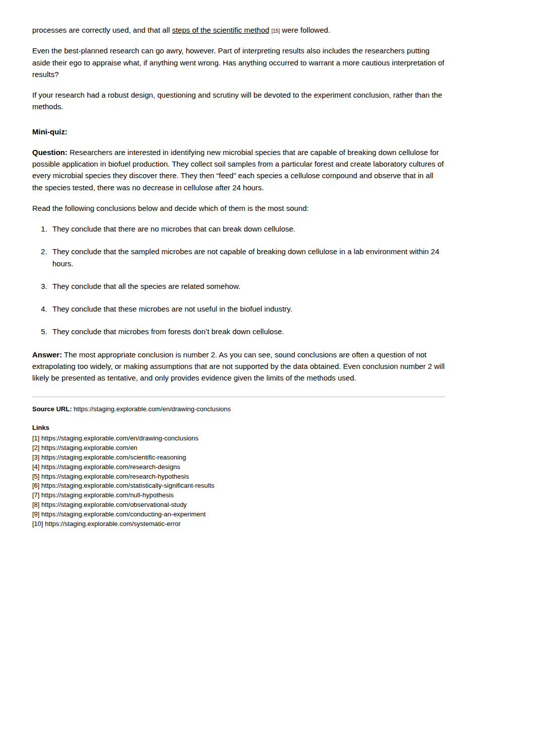processes are correctly used, and that all steps of the scientific method [15] were followed.
Even the best-planned research can go awry, however. Part of interpreting results also includes the researchers putting aside their ego to appraise what, if anything went wrong. Has anything occurred to warrant a more cautious interpretation of results?
If your research had a robust design, questioning and scrutiny will be devoted to the experiment conclusion, rather than the methods.
Mini-quiz:
Question: Researchers are interested in identifying new microbial species that are capable of breaking down cellulose for possible application in biofuel production. They collect soil samples from a particular forest and create laboratory cultures of every microbial species they discover there. They then “feed” each species a cellulose compound and observe that in all the species tested, there was no decrease in cellulose after 24 hours.
Read the following conclusions below and decide which of them is the most sound:
They conclude that there are no microbes that can break down cellulose.
They conclude that the sampled microbes are not capable of breaking down cellulose in a lab environment within 24 hours.
They conclude that all the species are related somehow.
They conclude that these microbes are not useful in the biofuel industry.
They conclude that microbes from forests don’t break down cellulose.
Answer: The most appropriate conclusion is number 2. As you can see, sound conclusions are often a question of not extrapolating too widely, or making assumptions that are not supported by the data obtained. Even conclusion number 2 will likely be presented as tentative, and only provides evidence given the limits of the methods used.
Source URL: https://staging.explorable.com/en/drawing-conclusions
Links
[1] https://staging.explorable.com/en/drawing-conclusions
[2] https://staging.explorable.com/en
[3] https://staging.explorable.com/scientific-reasoning
[4] https://staging.explorable.com/research-designs
[5] https://staging.explorable.com/research-hypothesis
[6] https://staging.explorable.com/statistically-significant-results
[7] https://staging.explorable.com/null-hypothesis
[8] https://staging.explorable.com/observational-study
[9] https://staging.explorable.com/conducting-an-experiment
[10] https://staging.explorable.com/systematic-error